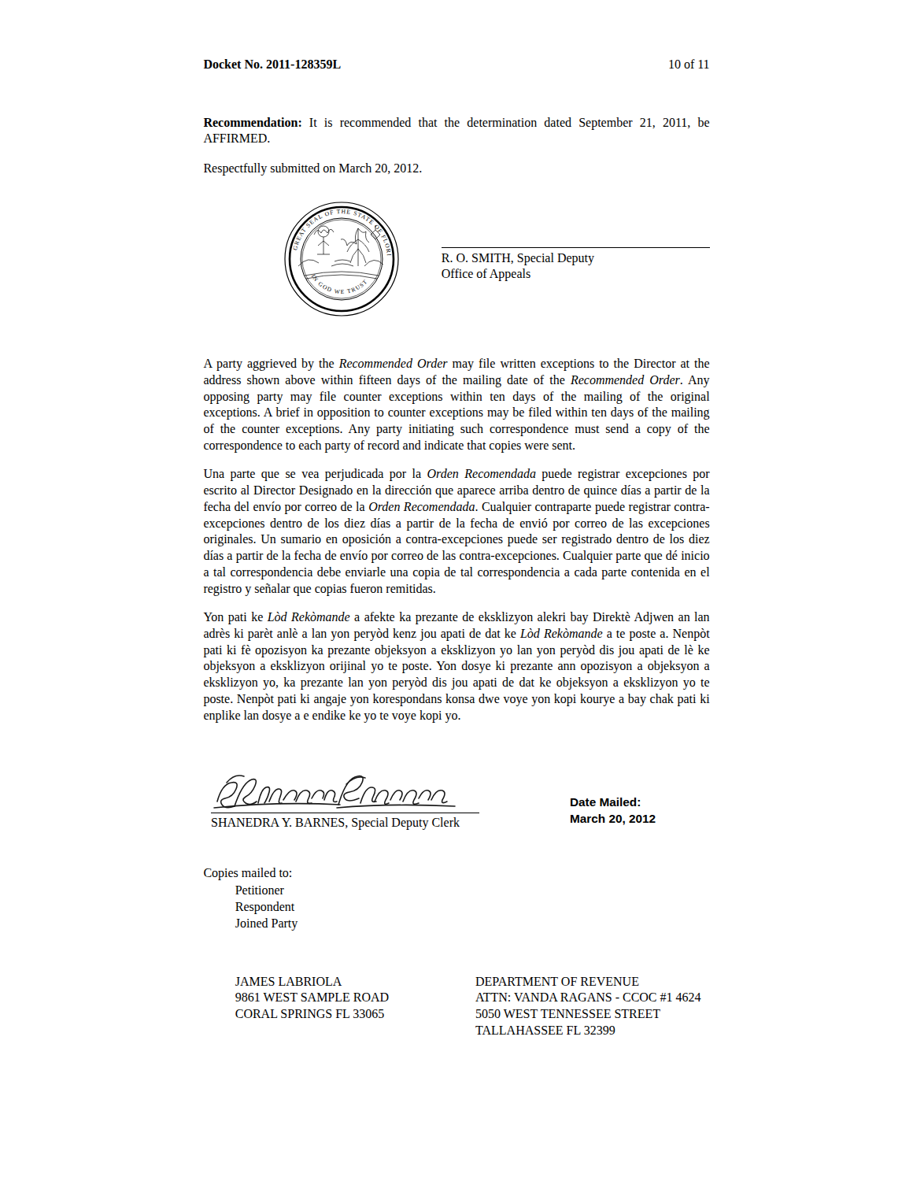Docket No. 2011-128359L
10 of 11
Recommendation: It is recommended that the determination dated September 21, 2011, be AFFIRMED.
Respectfully submitted on March 20, 2012.
GREAT SEAL OF THE STATE OF FLORIDA IN GOD WE TRUST
R. O. SMITH, Special Deputy
Office of Appeals
A party aggrieved by the Recommended Order may file written exceptions to the Director at the address shown above within fifteen days of the mailing date of the Recommended Order. Any opposing party may file counter exceptions within ten days of the mailing of the original exceptions. A brief in opposition to counter exceptions may be filed within ten days of the mailing of the counter exceptions. Any party initiating such correspondence must send a copy of the correspondence to each party of record and indicate that copies were sent.
Una parte que se vea perjudicada por la Orden Recomendada puede registrar excepciones por escrito al Director Designado en la dirección que aparece arriba dentro de quince días a partir de la fecha del envío por correo de la Orden Recomendada. Cualquier contraparte puede registrar contra-excepciones dentro de los diez días a partir de la fecha de envió por correo de las excepciones originales. Un sumario en oposición a contra-excepciones puede ser registrado dentro de los diez días a partir de la fecha de envío por correo de las contra-excepciones. Cualquier parte que dé inicio a tal correspondencia debe enviarle una copia de tal correspondencia a cada parte contenida en el registro y señalar que copias fueron remitidas.
Yon pati ke Lòd Rekòmande a afekte ka prezante de eksklizyon alekri bay Direktè Adjwen an lan adrès ki parèt anlè a lan yon peryòd kenz jou apati de dat ke Lòd Rekòmande a te poste a. Nenpòt pati ki fè opozisyon ka prezante objeksyon a eksklizyon yo lan yon peryòd dis jou apati de lè ke objeksyon a eksklizyon orijinal yo te poste. Yon dosye ki prezante ann opozisyon a objeksyon a eksklizyon yo, ka prezante lan yon peryòd dis jou apati de dat ke objeksyon a eksklizyon yo te poste. Nenpòt pati ki angaje yon korespondans konsa dwe voye yon kopi kourye a bay chak pati ki enplike lan dosye a e endike ke yo te voye kopi yo.
SHANEDRA Y. BARNES, Special Deputy Clerk
Date Mailed:
March 20, 2012
Copies mailed to:
Petitioner
Respondent
Joined Party
JAMES LABRIOLA 9861 WEST SAMPLE ROAD CORAL SPRINGS FL 33065
DEPARTMENT OF REVENUE ATTN: VANDA RAGANS - CCOC #1 4624 5050 WEST TENNESSEE STREET TALLAHASSEE FL 32399